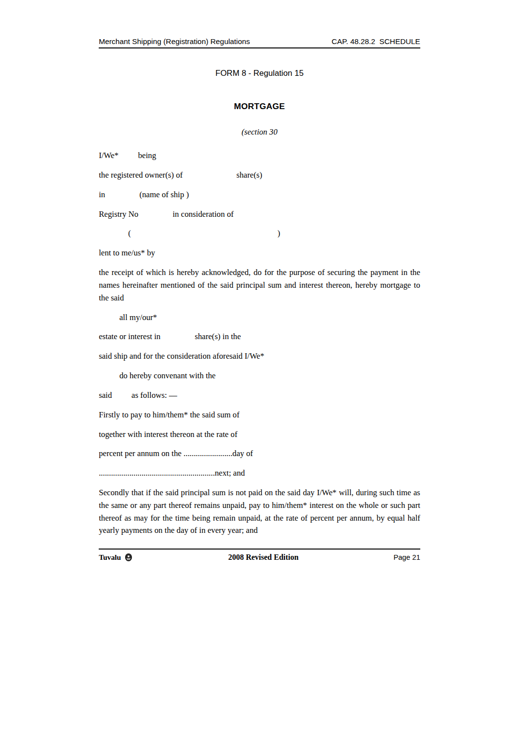Merchant Shipping (Registration) Regulations
CAP. 48.28.2 SCHEDULE
FORM 8 - Regulation 15
MORTGAGE
(section 30
I/We* being
the registered owner(s) of share(s)
in (name of ship )
Registry No in consideration of
( )
lent to me/us* by
the receipt of which is hereby acknowledged, do for the purpose of securing the payment in the names hereinafter mentioned of the said principal sum and interest thereon, hereby mortgage to the said
all my/our*
estate or interest in share(s) in the
said ship and for the consideration aforesaid I/We*
do hereby convenant with the
said as follows: —
Firstly to pay to him/them* the said sum of
together with interest thereon at the rate of
percent per annum on the ........................day of
.........................................................next; and
Secondly that if the said principal sum is not paid on the said day I/We* will, during such time as the same or any part thereof remains unpaid, pay to him/them* interest on the whole or such part thereof as may for the time being remain unpaid, at the rate of percent per annum, by equal half yearly payments on the day of in every year; and
Tuvalu
2008 Revised Edition
Page 21